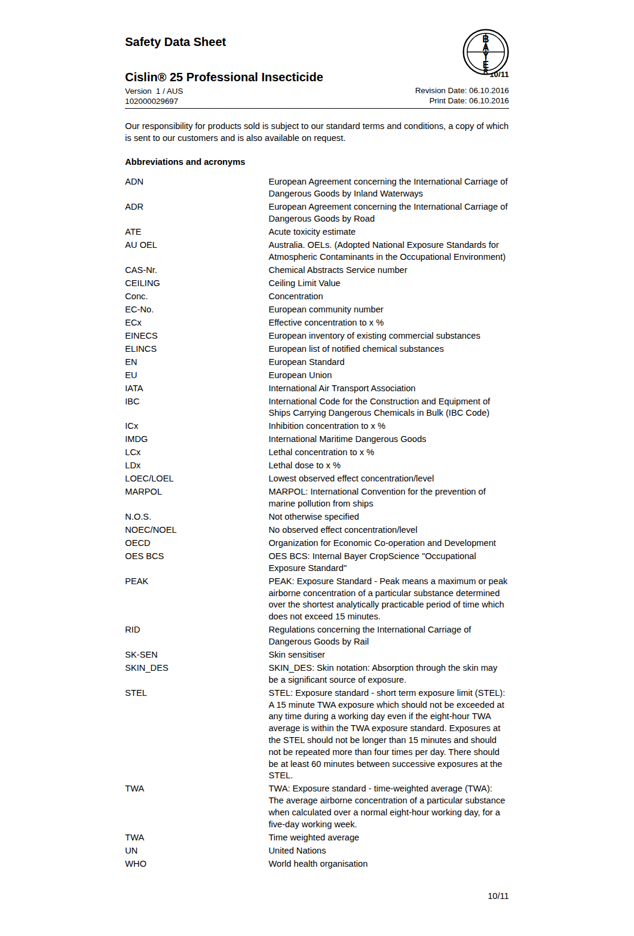B A Y E R
Safety Data Sheet
Cislin® 25 Professional Insecticide
10/11
Version 1 / AUS
102000029697
Revision Date: 06.10.2016
Print Date: 06.10.2016
Our responsibility for products sold is subject to our standard terms and conditions, a copy of which is sent to our customers and is also available on request.
Abbreviations and acronyms
| ADN | European Agreement concerning the International Carriage of Dangerous Goods by Inland Waterways |
| ADR | European Agreement concerning the International Carriage of Dangerous Goods by Road |
| ATE | Acute toxicity estimate |
| AU OEL | Australia. OELs. (Adopted National Exposure Standards for Atmospheric Contaminants in the Occupational Environment) |
| CAS-Nr. | Chemical Abstracts Service number |
| CEILING | Ceiling Limit Value |
| Conc. | Concentration |
| EC-No. | European community number |
| ECx | Effective concentration to x % |
| EINECS | European inventory of existing commercial substances |
| ELINCS | European list of notified chemical substances |
| EN | European Standard |
| EU | European Union |
| IATA | International Air Transport Association |
| IBC | International Code for the Construction and Equipment of Ships Carrying Dangerous Chemicals in Bulk (IBC Code) |
| ICx | Inhibition concentration to x % |
| IMDG | International Maritime Dangerous Goods |
| LCx | Lethal concentration to x % |
| LDx | Lethal dose to x % |
| LOEC/LOEL | Lowest observed effect concentration/level |
| MARPOL | MARPOL: International Convention for the prevention of marine pollution from ships |
| N.O.S. | Not otherwise specified |
| NOEC/NOEL | No observed effect concentration/level |
| OECD | Organization for Economic Co-operation and Development |
| OES BCS | OES BCS: Internal Bayer CropScience "Occupational Exposure Standard" |
| PEAK | PEAK: Exposure Standard - Peak means a maximum or peak airborne concentration of a particular substance determined over the shortest analytically practicable period of time which does not exceed 15 minutes. |
| RID | Regulations concerning the International Carriage of Dangerous Goods by Rail |
| SK-SEN | Skin sensitiser |
| SKIN_DES | SKIN_DES: Skin notation: Absorption through the skin may be a significant source of exposure. |
| STEL | STEL: Exposure standard - short term exposure limit (STEL): A 15 minute TWA exposure which should not be exceeded at any time during a working day even if the eight-hour TWA average is within the TWA exposure standard. Exposures at the STEL should not be longer than 15 minutes and should not be repeated more than four times per day. There should be at least 60 minutes between successive exposures at the STEL. |
| TWA | TWA: Exposure standard - time-weighted average (TWA): The average airborne concentration of a particular substance when calculated over a normal eight-hour working day, for a five-day working week. |
| TWA | Time weighted average |
| UN | United Nations |
| WHO | World health organisation |
10/11